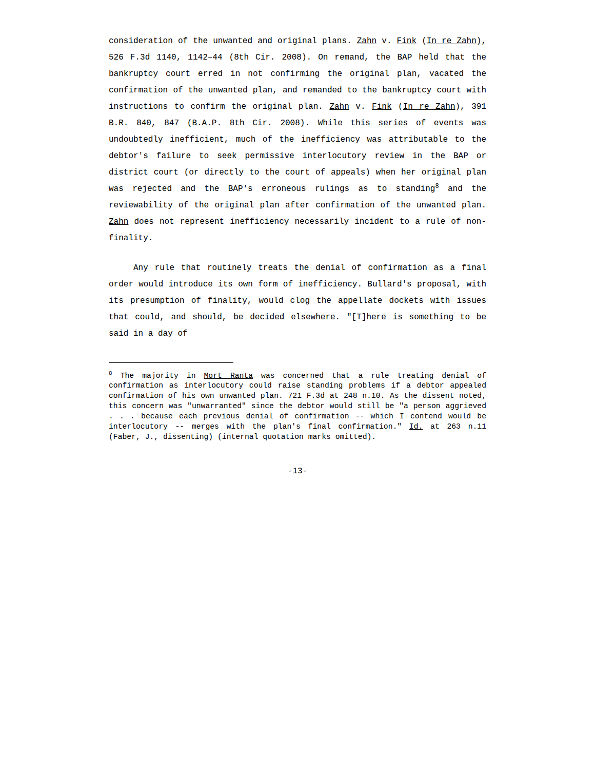consideration of the unwanted and original plans. Zahn v. Fink (In re Zahn), 526 F.3d 1140, 1142–44 (8th Cir. 2008). On remand, the BAP held that the bankruptcy court erred in not confirming the original plan, vacated the confirmation of the unwanted plan, and remanded to the bankruptcy court with instructions to confirm the original plan. Zahn v. Fink (In re Zahn), 391 B.R. 840, 847 (B.A.P. 8th Cir. 2008). While this series of events was undoubtedly inefficient, much of the inefficiency was attributable to the debtor's failure to seek permissive interlocutory review in the BAP or district court (or directly to the court of appeals) when her original plan was rejected and the BAP's erroneous rulings as to standing8 and the reviewability of the original plan after confirmation of the unwanted plan. Zahn does not represent inefficiency necessarily incident to a rule of non-finality.
Any rule that routinely treats the denial of confirmation as a final order would introduce its own form of inefficiency. Bullard's proposal, with its presumption of finality, would clog the appellate dockets with issues that could, and should, be decided elsewhere. "[T]here is something to be said in a day of
8 The majority in Mort Ranta was concerned that a rule treating denial of confirmation as interlocutory could raise standing problems if a debtor appealed confirmation of his own unwanted plan. 721 F.3d at 248 n.10. As the dissent noted, this concern was "unwarranted" since the debtor would still be "a person aggrieved . . . because each previous denial of confirmation -- which I contend would be interlocutory -- merges with the plan's final confirmation." Id. at 263 n.11 (Faber, J., dissenting) (internal quotation marks omitted).
-13-